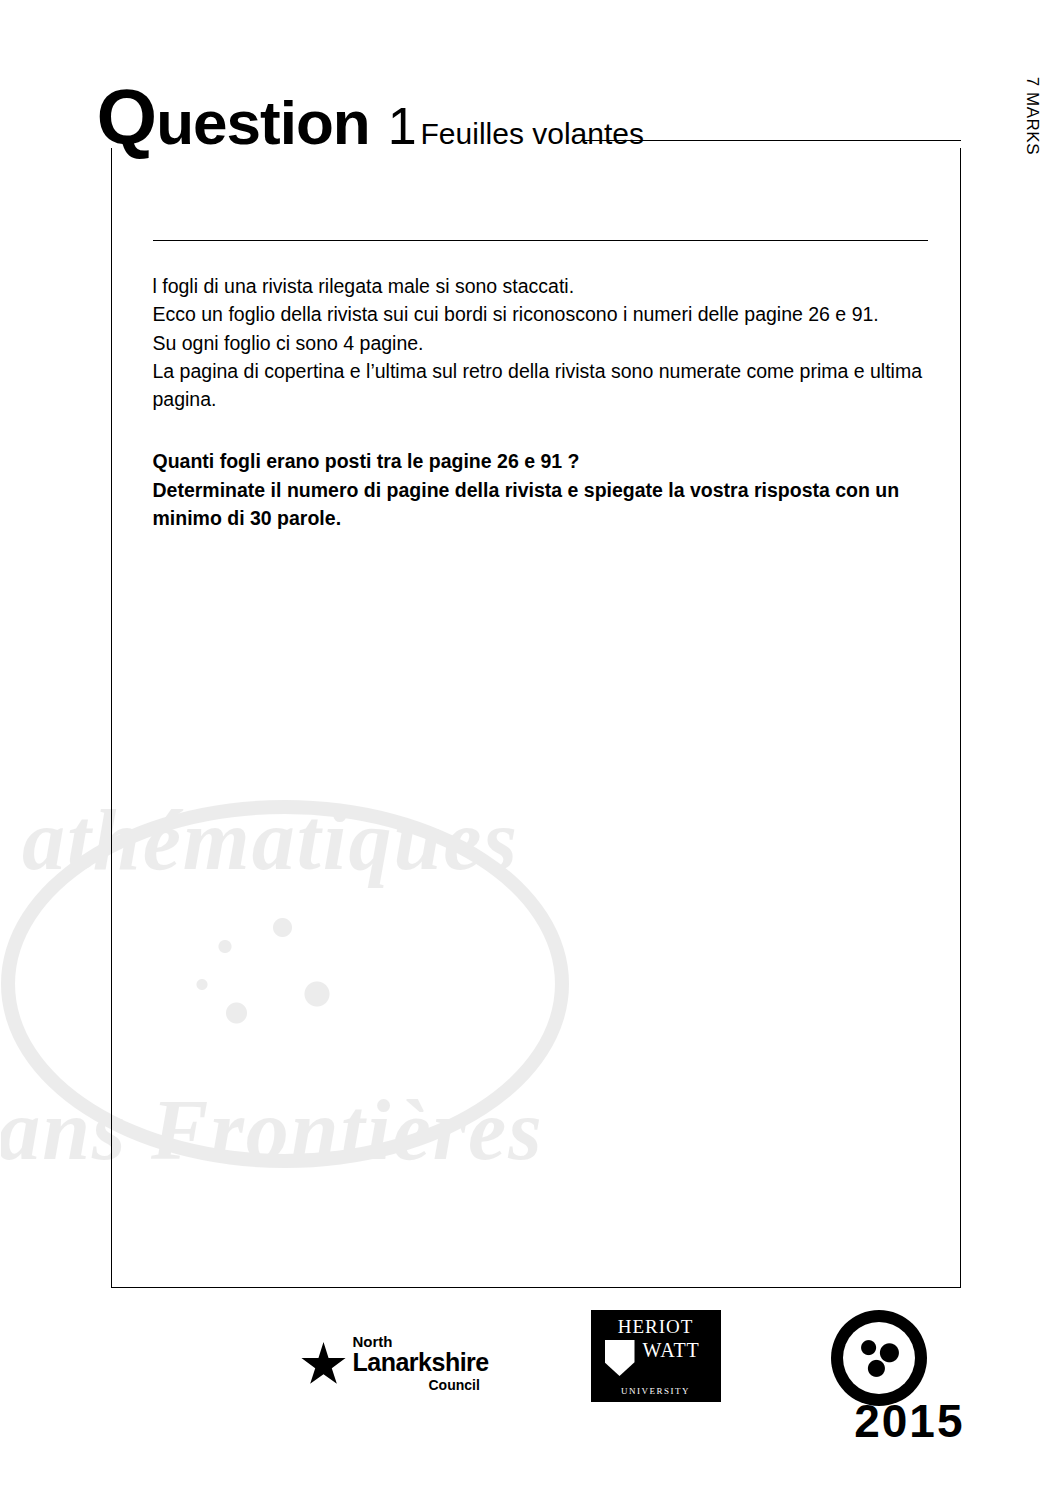Question 1 Feuilles volantes
7 MARKS
l fogli di una rivista rilegata male si sono staccati.
Ecco un foglio della rivista sui cui bordi si riconoscono i numeri delle pagine 26 e 91.
Su ogni foglio ci sono 4 pagine.
La pagina di copertina e l’ultima sul retro della rivista sono numerate come prima e ultima pagina.
Quanti fogli erano posti tra le pagine 26 e 91 ?
Determinate il numero di pagine della rivista e spiegate la vostra risposta con un minimo di 30 parole.
athématiques
ans Frontières
North
Lanarkshire
Council
HERIOT
WATT
UNIVERSITY
2015